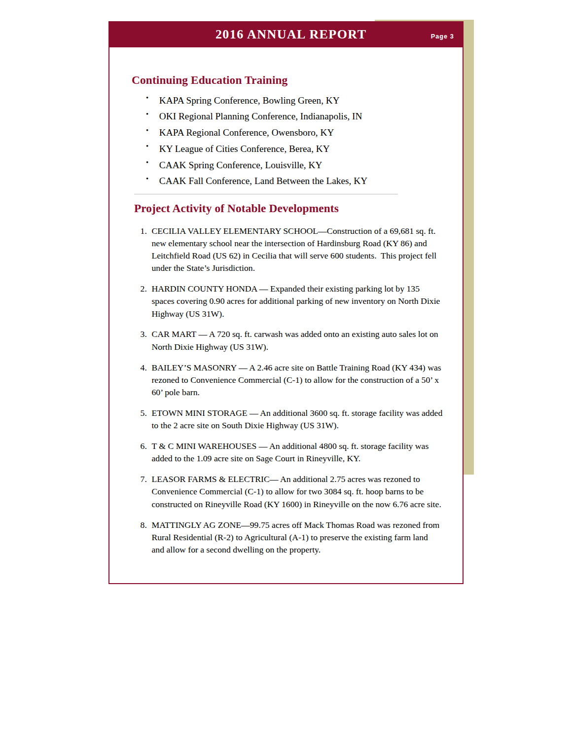2016 ANNUAL REPORT
Page 3
Continuing Education Training
KAPA Spring Conference, Bowling Green, KY
OKI Regional Planning Conference, Indianapolis, IN
KAPA Regional Conference, Owensboro, KY
KY League of Cities Conference, Berea, KY
CAAK Spring Conference, Louisville, KY
CAAK Fall Conference, Land Between the Lakes, KY
Project Activity of Notable Developments
CECILIA VALLEY ELEMENTARY SCHOOL—Construction of a 69,681 sq. ft. new elementary school near the intersection of Hardinsburg Road (KY 86) and Leitchfield Road (US 62) in Cecilia that will serve 600 students. This project fell under the State’s Jurisdiction.
HARDIN COUNTY HONDA — Expanded their existing parking lot by 135 spaces covering 0.90 acres for additional parking of new inventory on North Dixie Highway (US 31W).
CAR MART — A 720 sq. ft. carwash was added onto an existing auto sales lot on North Dixie Highway (US 31W).
BAILEY’S MASONRY — A 2.46 acre site on Battle Training Road (KY 434) was rezoned to Convenience Commercial (C-1) to allow for the construction of a 50’ x 60’ pole barn.
ETOWN MINI STORAGE — An additional 3600 sq. ft. storage facility was added to the 2 acre site on South Dixie Highway (US 31W).
T & C MINI WAREHOUSES — An additional 4800 sq. ft. storage facility was added to the 1.09 acre site on Sage Court in Rineyville, KY.
LEASOR FARMS & ELECTRIC— An additional 2.75 acres was rezoned to Convenience Commercial (C-1) to allow for two 3084 sq. ft. hoop barns to be constructed on Rineyville Road (KY 1600) in Rineyville on the now 6.76 acre site.
MATTINGLY AG ZONE—99.75 acres off Mack Thomas Road was rezoned from Rural Residential (R-2) to Agricultural (A-1) to preserve the existing farm land and allow for a second dwelling on the property.